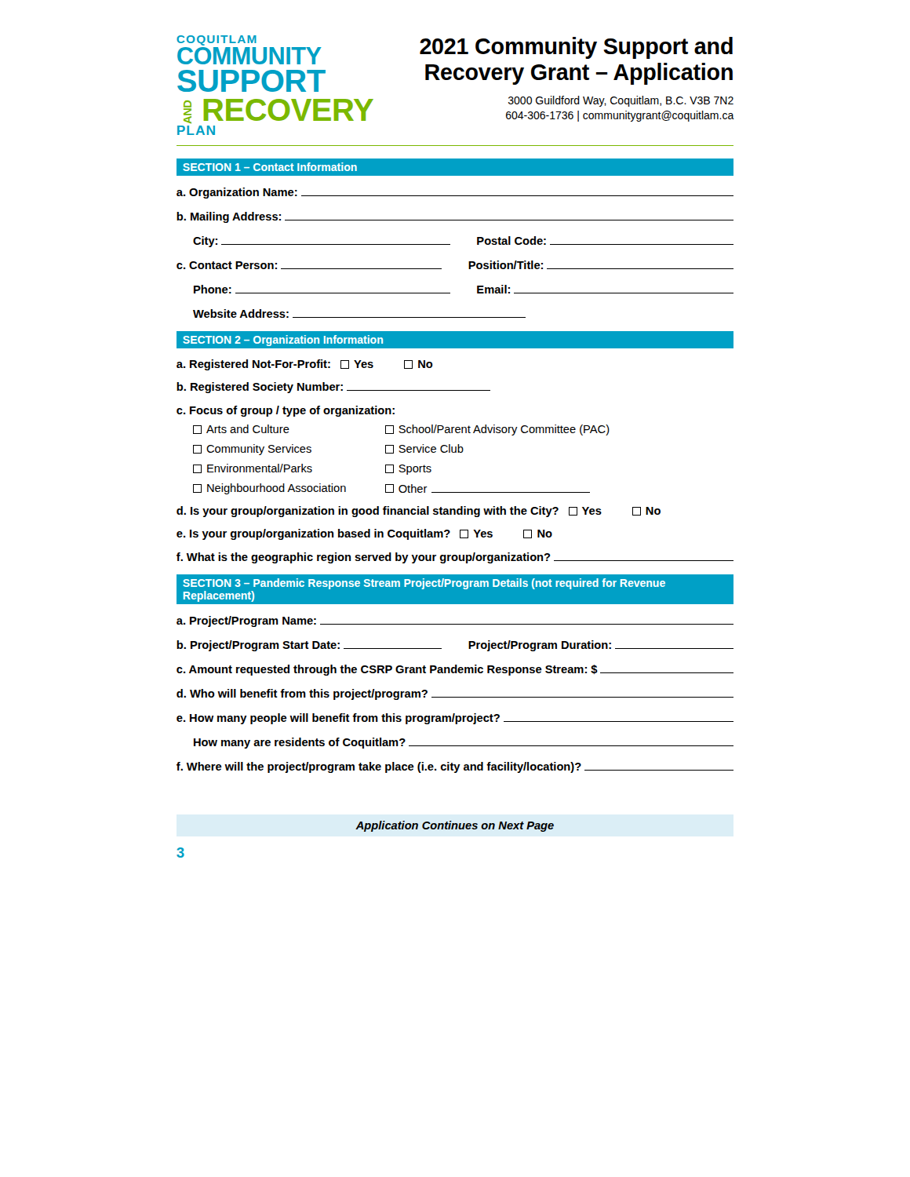COQUITLAM
COMMUNITY
SUPPORT
AND RECOVERY
PLAN
2021 Community Support and
Recovery Grant – Application
3000 Guildford Way, Coquitlam, B.C. V3B 7N2
604-306-1736 | communitygrant@coquitlam.ca
SECTION 1 – Contact Information
a. Organization Name:
b. Mailing Address:
City:
Postal Code:
c. Contact Person:
Position/Title:
Phone:
Email:
Website Address:
SECTION 2 – Organization Information
a. Registered Not-For-Profit: Yes No
b. Registered Society Number:
c. Focus of group / type of organization:
Arts and Culture
School/Parent Advisory Committee (PAC)
Community Services
Service Club
Environmental/Parks
Sports
Neighbourhood Association
Other
d. Is your group/organization in good financial standing with the City? Yes No
e. Is your group/organization based in Coquitlam? Yes No
f. What is the geographic region served by your group/organization?
SECTION 3 – Pandemic Response Stream Project/Program Details (not required for Revenue Replacement)
a. Project/Program Name:
b. Project/Program Start Date:
Project/Program Duration:
c. Amount requested through the CSRP Grant Pandemic Response Stream: $
d. Who will benefit from this project/program?
e. How many people will benefit from this program/project?
How many are residents of Coquitlam?
f. Where will the project/program take place (i.e. city and facility/location)?
Application Continues on Next Page
3